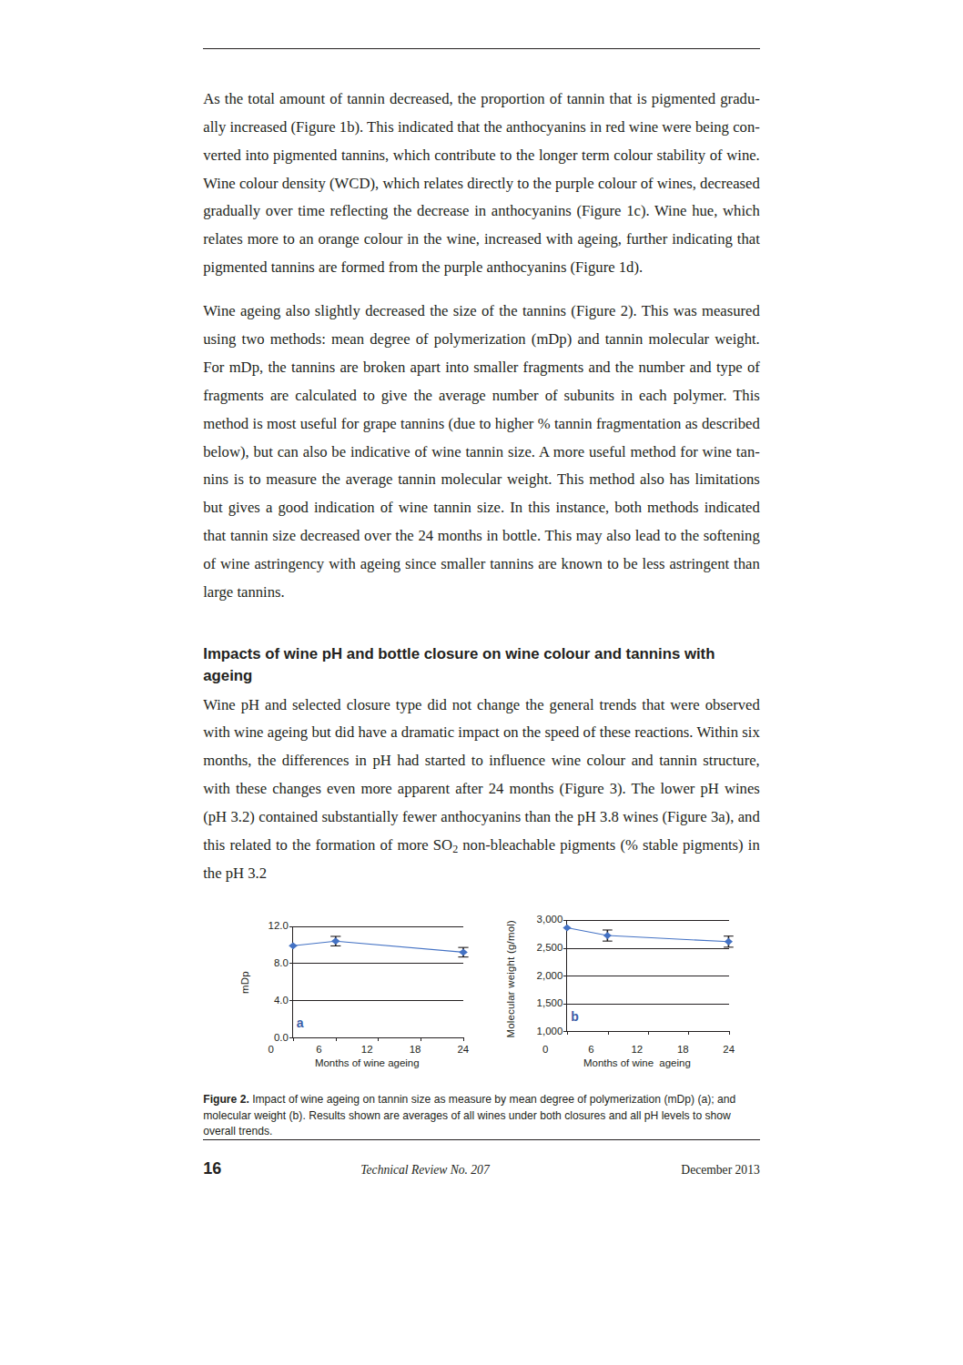As the total amount of tannin decreased, the proportion of tannin that is pigmented gradually increased (Figure 1b). This indicated that the anthocyanins in red wine were being converted into pigmented tannins, which contribute to the longer term colour stability of wine. Wine colour density (WCD), which relates directly to the purple colour of wines, decreased gradually over time reflecting the decrease in anthocyanins (Figure 1c). Wine hue, which relates more to an orange colour in the wine, increased with ageing, further indicating that pigmented tannins are formed from the purple anthocyanins (Figure 1d).
Wine ageing also slightly decreased the size of the tannins (Figure 2). This was measured using two methods: mean degree of polymerization (mDp) and tannin molecular weight. For mDp, the tannins are broken apart into smaller fragments and the number and type of fragments are calculated to give the average number of subunits in each polymer. This method is most useful for grape tannins (due to higher % tannin fragmentation as described below), but can also be indicative of wine tannin size. A more useful method for wine tannins is to measure the average tannin molecular weight. This method also has limitations but gives a good indication of wine tannin size. In this instance, both methods indicated that tannin size decreased over the 24 months in bottle. This may also lead to the softening of wine astringency with ageing since smaller tannins are known to be less astringent than large tannins.
Impacts of wine pH and bottle closure on wine colour and tannins with ageing
Wine pH and selected closure type did not change the general trends that were observed with wine ageing but did have a dramatic impact on the speed of these reactions. Within six months, the differences in pH had started to influence wine colour and tannin structure, with these changes even more apparent after 24 months (Figure 3). The lower pH wines (pH 3.2) contained substantially fewer anthocyanins than the pH 3.8 wines (Figure 3a), and this related to the formation of more SO2 non-bleachable pigments (% stable pigments) in the pH 3.2
mDp
12.0 8.0 4.0 0.0
a
0 6 12 18 24
Months of wine ageing
Molecular weight (g/mol)
3,000 2,500 2,000 1,500 1,000
b
0 6 12 18 24
Months of wine ageing
Figure 2. Impact of wine ageing on tannin size as measure by mean degree of polymerization (mDp) (a); and molecular weight (b). Results shown are averages of all wines under both closures and all pH levels to show overall trends.
16
Technical Review No. 207
December 2013